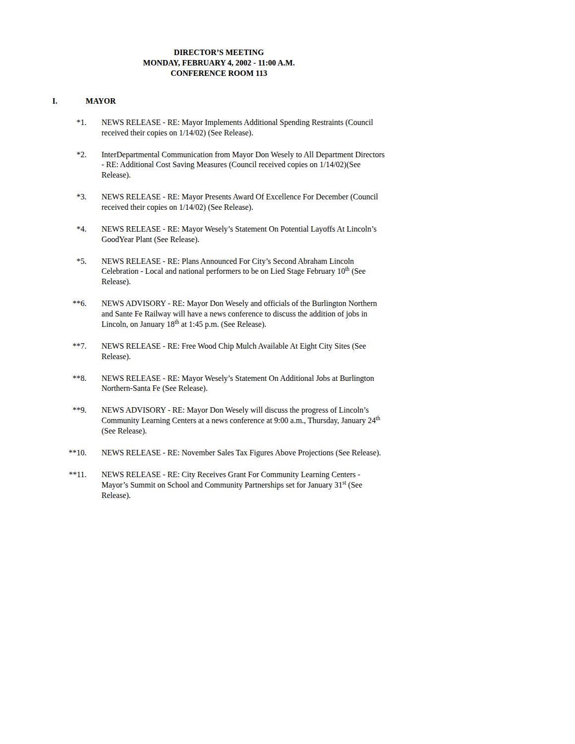DIRECTOR’S MEETING
MONDAY, FEBRUARY 4, 2002 - 11:00 A.M.
CONFERENCE ROOM 113
I. MAYOR
*1. NEWS RELEASE - RE: Mayor Implements Additional Spending Restraints (Council received their copies on 1/14/02) (See Release).
*2. InterDepartmental Communication from Mayor Don Wesely to All Department Directors - RE: Additional Cost Saving Measures (Council received copies on 1/14/02)(See Release).
*3. NEWS RELEASE - RE: Mayor Presents Award Of Excellence For December (Council received their copies on 1/14/02) (See Release).
*4. NEWS RELEASE - RE: Mayor Wesely’s Statement On Potential Layoffs At Lincoln’s GoodYear Plant (See Release).
*5. NEWS RELEASE - RE: Plans Announced For City’s Second Abraham Lincoln Celebration - Local and national performers to be on Lied Stage February 10th (See Release).
**6. NEWS ADVISORY - RE: Mayor Don Wesely and officials of the Burlington Northern and Sante Fe Railway will have a news conference to discuss the addition of jobs in Lincoln, on January 18th at 1:45 p.m. (See Release).
**7. NEWS RELEASE - RE: Free Wood Chip Mulch Available At Eight City Sites (See Release).
**8. NEWS RELEASE - RE: Mayor Wesely’s Statement On Additional Jobs at Burlington Northern-Santa Fe (See Release).
**9. NEWS ADVISORY - RE: Mayor Don Wesely will discuss the progress of Lincoln’s Community Learning Centers at a news conference at 9:00 a.m., Thursday, January 24th (See Release).
**10. NEWS RELEASE - RE: November Sales Tax Figures Above Projections (See Release).
**11. NEWS RELEASE - RE: City Receives Grant For Community Learning Centers - Mayor’s Summit on School and Community Partnerships set for January 31st (See Release).